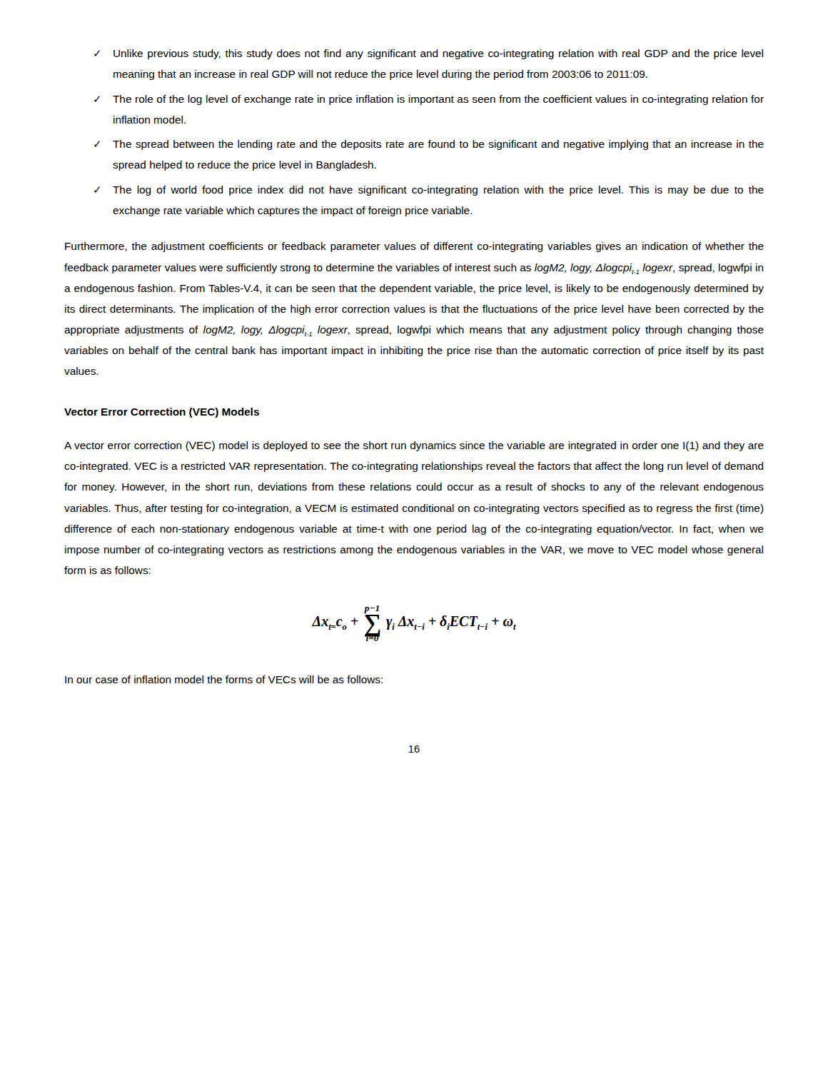Unlike previous study, this study does not find any significant and negative co-integrating relation with real GDP and the price level meaning that an increase in real GDP will not reduce the price level during the period from 2003:06 to 2011:09.
The role of the log level of exchange rate in price inflation is important as seen from the coefficient values in co-integrating relation for inflation model.
The spread between the lending rate and the deposits rate are found to be significant and negative implying that an increase in the spread helped to reduce the price level in Bangladesh.
The log of world food price index did not have significant co-integrating relation with the price level. This is may be due to the exchange rate variable which captures the impact of foreign price variable.
Furthermore, the adjustment coefficients or feedback parameter values of different co-integrating variables gives an indication of whether the feedback parameter values were sufficiently strong to determine the variables of interest such as logM2, logy, Δlogcpit-1 logexr, spread, logwfpi in a endogenous fashion. From Tables-V.4, it can be seen that the dependent variable, the price level, is likely to be endogenously determined by its direct determinants. The implication of the high error correction values is that the fluctuations of the price level have been corrected by the appropriate adjustments of logM2, logy, Δlogcpit-1 logexr, spread, logwfpi which means that any adjustment policy through changing those variables on behalf of the central bank has important impact in inhibiting the price rise than the automatic correction of price itself by its past values.
Vector Error Correction (VEC) Models
A vector error correction (VEC) model is deployed to see the short run dynamics since the variable are integrated in order one I(1) and they are co-integrated. VEC is a restricted VAR representation. The co-integrating relationships reveal the factors that affect the long run level of demand for money. However, in the short run, deviations from these relations could occur as a result of shocks to any of the relevant endogenous variables. Thus, after testing for co-integration, a VECM is estimated conditional on co-integrating vectors specified as to regress the first (time) difference of each non-stationary endogenous variable at time-t with one period lag of the co-integrating equation/vector. In fact, when we impose number of co-integrating vectors as restrictions among the endogenous variables in the VAR, we move to VEC model whose general form is as follows:
Δxt=co + p−1∑i=0 γi Δxt−i + δiECTt−i + ωt
In our case of inflation model the forms of VECs will be as follows:
16